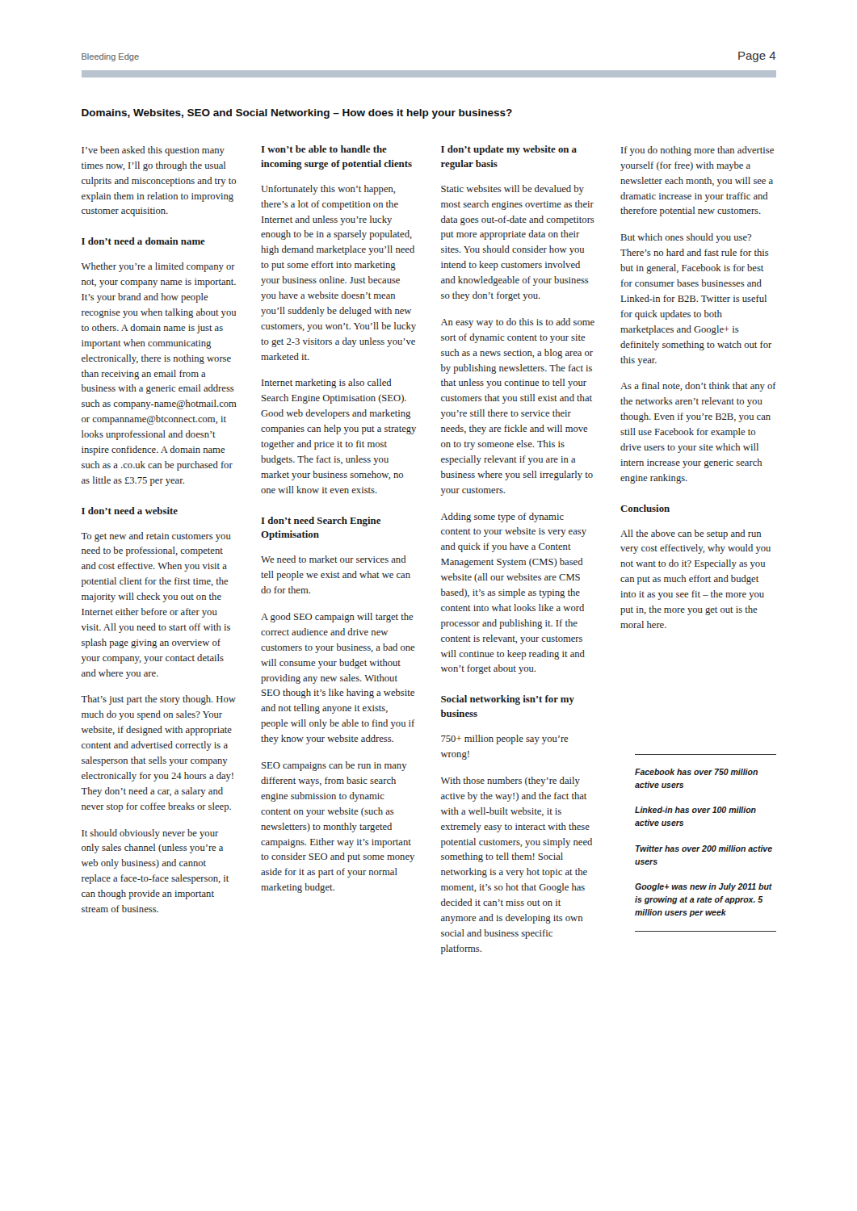Bleeding Edge Page 4
Domains, Websites, SEO and Social Networking – How does it help your business?
I’ve been asked this question many times now, I’ll go through the usual culprits and misconceptions and try to explain them in relation to improving customer acquisition.
I don’t need a domain name
Whether you’re a limited company or not, your company name is important. It’s your brand and how people recognise you when talking about you to others. A domain name is just as important when communicating electronically, there is nothing worse than receiving an email from a business with a generic email address such as company-name@hotmail.com or companname@btconnect.com, it looks unprofessional and doesn’t inspire confidence. A domain name such as a .co.uk can be purchased for as little as £3.75 per year.
I don’t need a website
To get new and retain customers you need to be professional, competent and cost effective. When you visit a potential client for the first time, the majority will check you out on the Internet either before or after you visit. All you need to start off with is splash page giving an overview of your company, your contact details and where you are.
That’s just part the story though. How much do you spend on sales? Your website, if designed with appropriate content and advertised correctly is a salesperson that sells your company electronically for you 24 hours a day! They don’t need a car, a salary and never stop for coffee breaks or sleep.
It should obviously never be your only sales channel (unless you’re a web only business) and cannot replace a face-to-face salesperson, it can though provide an important stream of business.
I won’t be able to handle the incoming surge of potential clients
Unfortunately this won’t happen, there’s a lot of competition on the Internet and unless you’re lucky enough to be in a sparsely populated, high demand marketplace you’ll need to put some effort into marketing your business online. Just because you have a website doesn’t mean you’ll suddenly be deluged with new customers, you won’t. You’ll be lucky to get 2-3 visitors a day unless you’ve marketed it.
Internet marketing is also called Search Engine Optimisation (SEO). Good web developers and marketing companies can help you put a strategy together and price it to fit most budgets. The fact is, unless you market your business somehow, no one will know it even exists.
I don’t need Search Engine Optimisation
We need to market our services and tell people we exist and what we can do for them.
A good SEO campaign will target the correct audience and drive new customers to your business, a bad one will consume your budget without providing any new sales. Without SEO though it’s like having a website and not telling anyone it exists, people will only be able to find you if they know your website address.
SEO campaigns can be run in many different ways, from basic search engine submission to dynamic content on your website (such as newsletters) to monthly targeted campaigns. Either way it’s important to consider SEO and put some money aside for it as part of your normal marketing budget.
I don’t update my website on a regular basis
Static websites will be devalued by most search engines overtime as their data goes out-of-date and competitors put more appropriate data on their sites. You should consider how you intend to keep customers involved and knowledgeable of your business so they don’t forget you.
An easy way to do this is to add some sort of dynamic content to your site such as a news section, a blog area or by publishing newsletters. The fact is that unless you continue to tell your customers that you still exist and that you’re still there to service their needs, they are fickle and will move on to try someone else. This is especially relevant if you are in a business where you sell irregularly to your customers.
Adding some type of dynamic content to your website is very easy and quick if you have a Content Management System (CMS) based website (all our websites are CMS based), it’s as simple as typing the content into what looks like a word processor and publishing it. If the content is relevant, your customers will continue to keep reading it and won’t forget about you.
Social networking isn’t for my business
750+ million people say you’re wrong!
With those numbers (they’re daily active by the way!) and the fact that with a well-built website, it is extremely easy to interact with these potential customers, you simply need something to tell them! Social networking is a very hot topic at the moment, it’s so hot that Google has decided it can’t miss out on it anymore and is developing its own social and business specific platforms.
If you do nothing more than advertise yourself (for free) with maybe a newsletter each month, you will see a dramatic increase in your traffic and therefore potential new customers.
But which ones should you use? There’s no hard and fast rule for this but in general, Facebook is for best for consumer bases businesses and Linked-in for B2B. Twitter is useful for quick updates to both marketplaces and Google+ is definitely something to watch out for this year.
As a final note, don’t think that any of the networks aren’t relevant to you though. Even if you’re B2B, you can still use Facebook for example to drive users to your site which will intern increase your generic search engine rankings.
Conclusion
All the above can be setup and run very cost effectively, why would you not want to do it? Especially as you can put as much effort and budget into it as you see fit – the more you put in, the more you get out is the moral here.
Facebook has over 750 million active users
Linked-in has over 100 million active users
Twitter has over 200 million active users
Google+ was new in July 2011 but is growing at a rate of approx. 5 million users per week